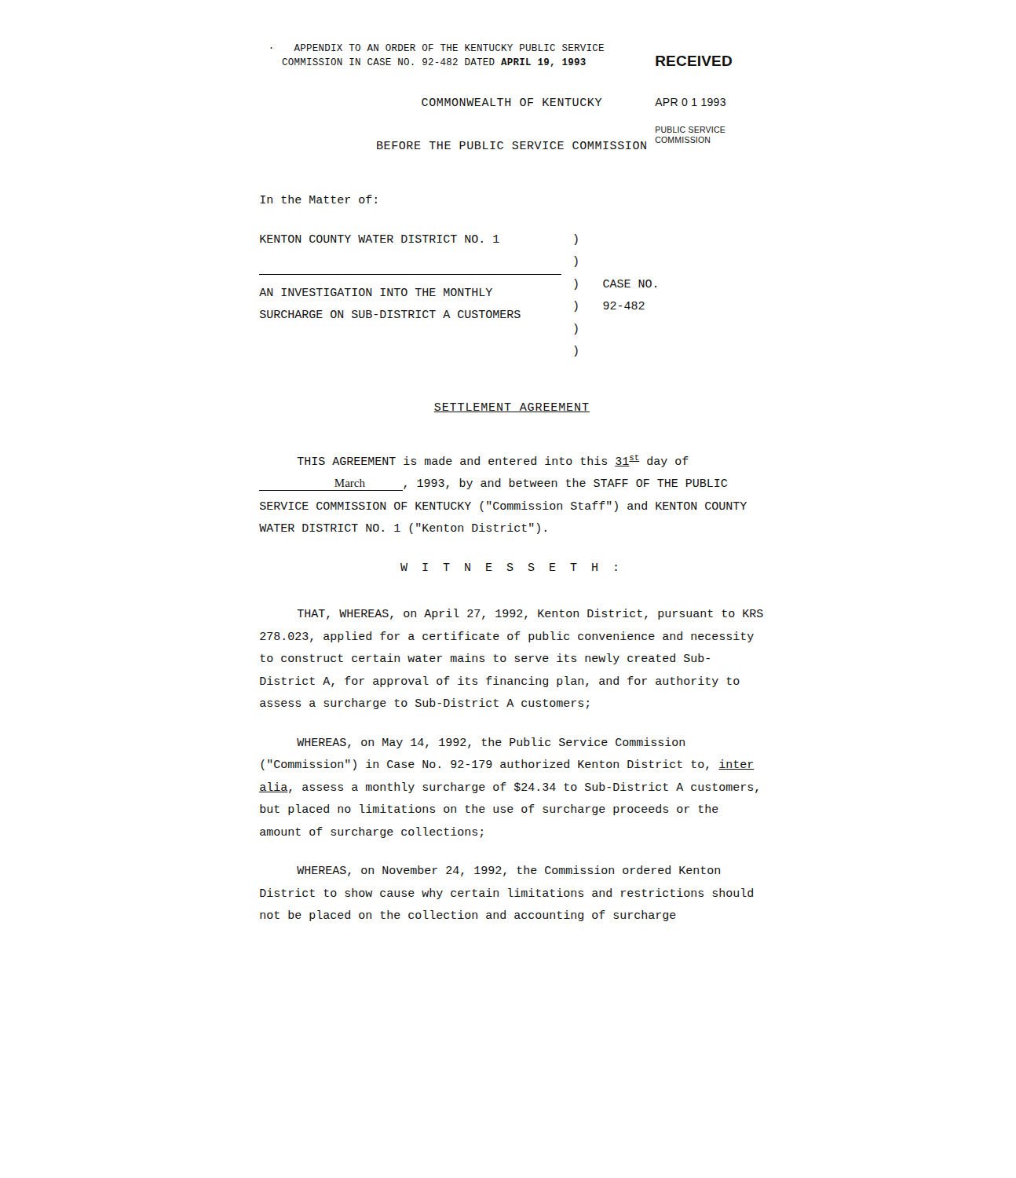· APPENDIX TO AN ORDER OF THE KENTUCKY PUBLIC SERVICE
COMMISSION IN CASE NO. 92-482 DATED APRIL 19, 1993
RECEIVED
APR 0 1 1993
PUBLIC SERVICE
COMMISSION
COMMONWEALTH OF KENTUCKY
BEFORE THE PUBLIC SERVICE COMMISSION
In the Matter of:
| KENTON COUNTY WATER DISTRICT NO. 1 AN INVESTIGATION INTO THE MONTHLY SURCHARGE ON SUB-DISTRICT A CUSTOMERS | ) ) ) ) ) ) | CASE NO. 92-482 |
SETTLEMENT AGREEMENT
THIS AGREEMENT is made and entered into this 31 st day of March, 1993, by and between the STAFF OF THE PUBLIC SERVICE COMMISSION OF KENTUCKY ("Commission Staff") and KENTON COUNTY WATER DISTRICT NO. 1 ("Kenton District").
W I T N E S S E T H :
THAT, WHEREAS, on April 27, 1992, Kenton District, pursuant to KRS 278.023, applied for a certificate of public convenience and necessity to construct certain water mains to serve its newly created Sub-District A, for approval of its financing plan, and for authority to assess a surcharge to Sub-District A customers;
WHEREAS, on May 14, 1992, the Public Service Commission ("Commission") in Case No. 92-179 authorized Kenton District to, inter alia, assess a monthly surcharge of $24.34 to Sub-District A customers, but placed no limitations on the use of surcharge proceeds or the amount of surcharge collections;
WHEREAS, on November 24, 1992, the Commission ordered Kenton District to show cause why certain limitations and restrictions should not be placed on the collection and accounting of surcharge